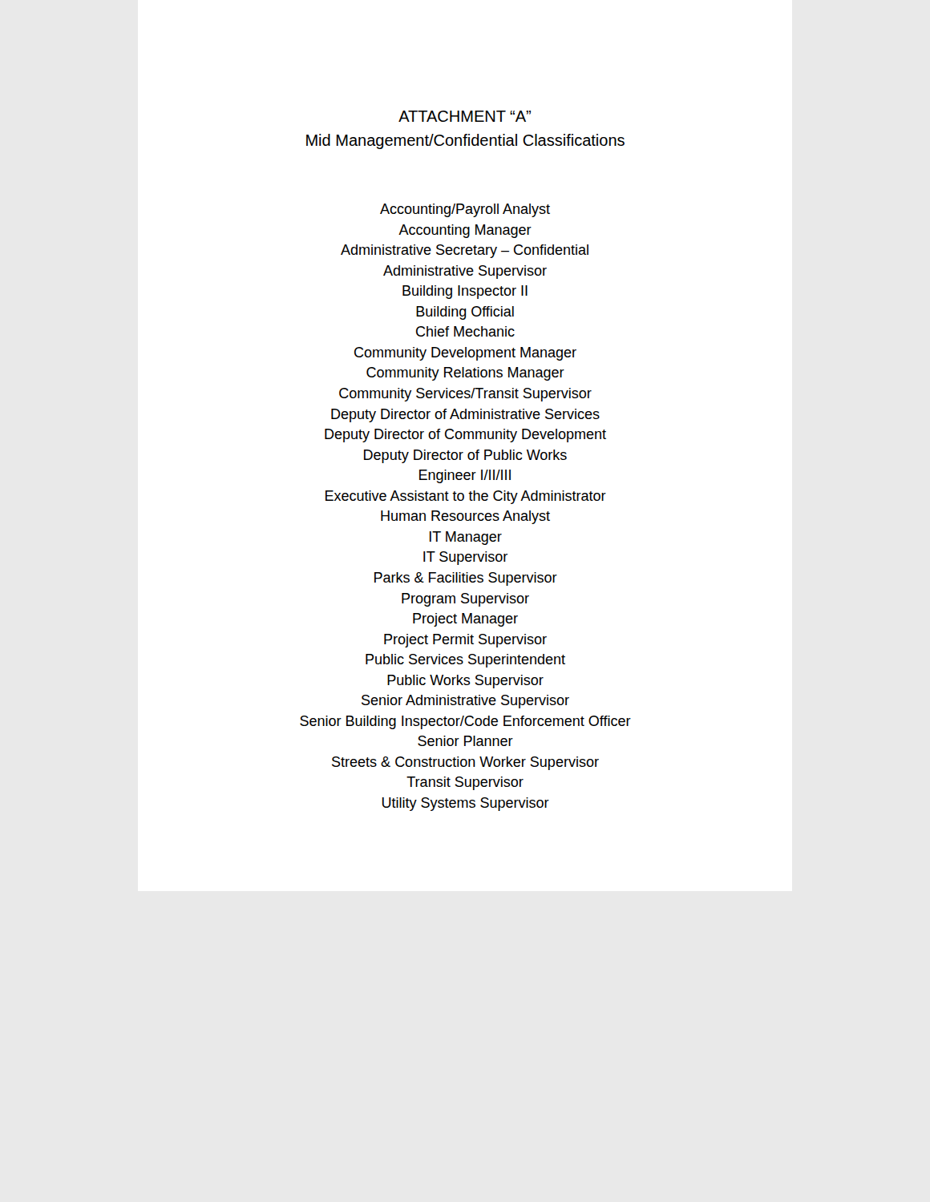ATTACHMENT “A” Mid Management/Confidential Classifications
Accounting/Payroll Analyst
Accounting Manager
Administrative Secretary – Confidential
Administrative Supervisor
Building Inspector II
Building Official
Chief Mechanic
Community Development Manager
Community Relations Manager
Community Services/Transit Supervisor
Deputy Director of Administrative Services
Deputy Director of Community Development
Deputy Director of Public Works
Engineer I/II/III
Executive Assistant to the City Administrator
Human Resources Analyst
IT Manager
IT Supervisor
Parks & Facilities Supervisor
Program Supervisor
Project Manager
Project Permit Supervisor
Public Services Superintendent
Public Works Supervisor
Senior Administrative Supervisor
Senior Building Inspector/Code Enforcement Officer
Senior Planner
Streets & Construction Worker Supervisor
Transit Supervisor
Utility Systems Supervisor